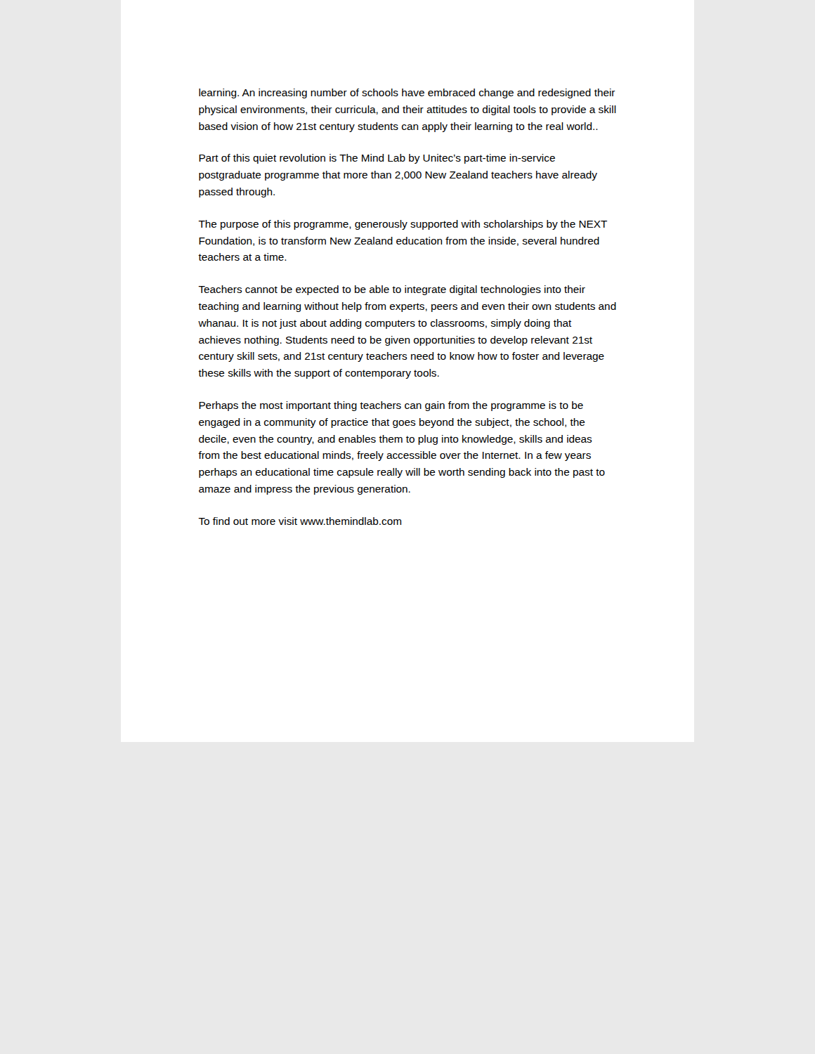learning. An increasing number of schools have embraced change and redesigned their physical environments, their curricula, and their attitudes to digital tools to provide a skill based vision of how 21st century students can apply their learning to the real world..
Part of this quiet revolution is The Mind Lab by Unitec’s part-time in-service postgraduate programme that more than 2,000 New Zealand teachers have already passed through.
The purpose of this programme, generously supported with scholarships by the NEXT Foundation, is to transform New Zealand education from the inside, several hundred teachers at a time.
Teachers cannot be expected to be able to integrate digital technologies into their teaching and learning without help from experts, peers and even their own students and whanau. It is not just about adding computers to classrooms, simply doing that achieves nothing. Students need to be given opportunities to develop relevant 21st century skill sets, and 21st century teachers need to know how to foster and leverage these skills with the support of contemporary tools.
Perhaps the most important thing teachers can gain from the programme is to be engaged in a community of practice that goes beyond the subject, the school, the decile, even the country, and enables them to plug into knowledge, skills and ideas from the best educational minds, freely accessible over the Internet. In a few years perhaps an educational time capsule really will be worth sending back into the past to amaze and impress the previous generation.
To find out more visit www.themindlab.com